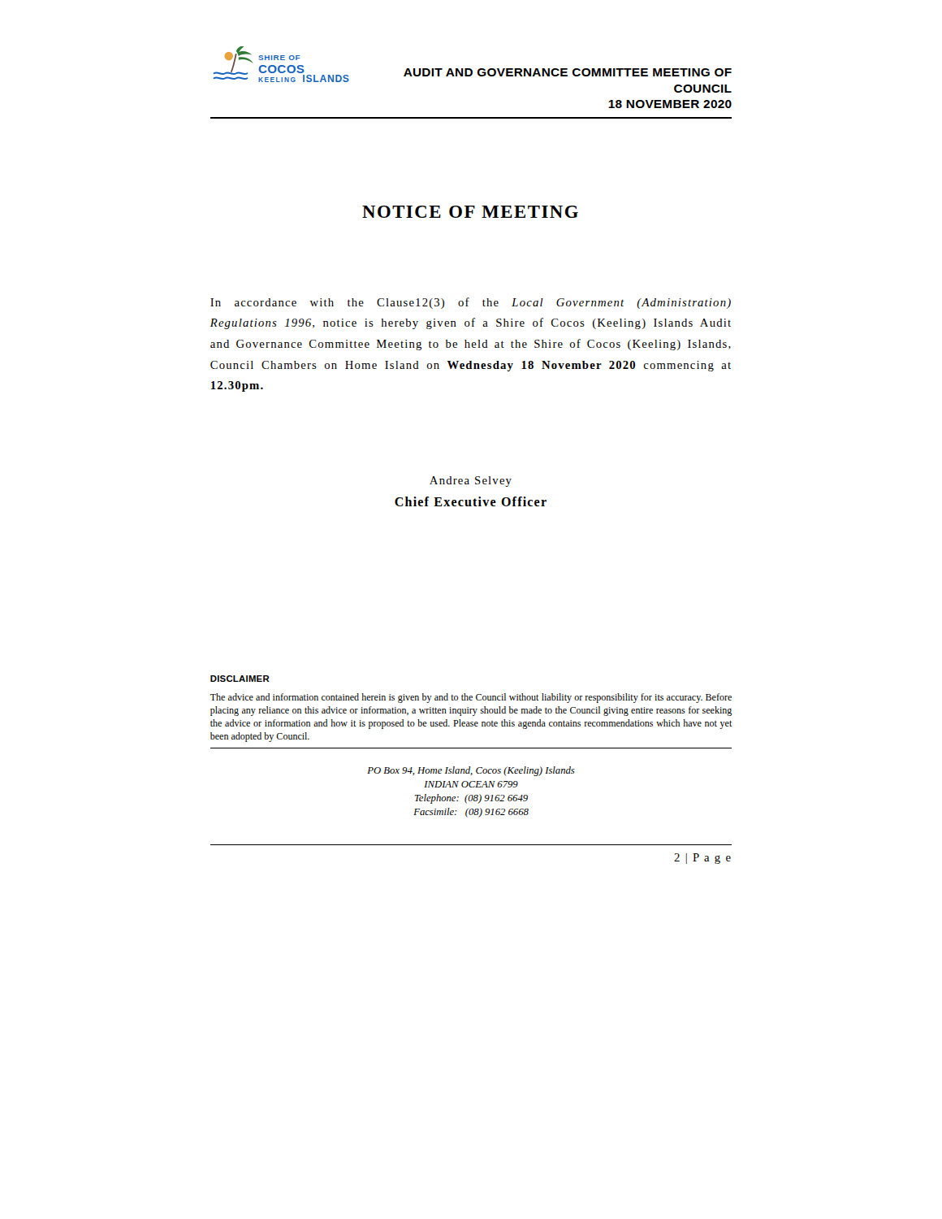SHIRE OF COCOS KEELING ISLANDS
AUDIT AND GOVERNANCE COMMITTEE MEETING OF COUNCIL
18 NOVEMBER 2020
NOTICE OF MEETING
In accordance with the Clause12(3) of the Local Government (Administration) Regulations 1996, notice is hereby given of a Shire of Cocos (Keeling) Islands Audit and Governance Committee Meeting to be held at the Shire of Cocos (Keeling) Islands, Council Chambers on Home Island on Wednesday 18 November 2020 commencing at 12.30pm.
Andrea Selvey Chief Executive Officer
DISCLAIMER
The advice and information contained herein is given by and to the Council without liability or responsibility for its accuracy. Before placing any reliance on this advice or information, a written inquiry should be made to the Council giving entire reasons for seeking the advice or information and how it is proposed to be used. Please note this agenda contains recommendations which have not yet been adopted by Council.
PO Box 94, Home Island, Cocos (Keeling) Islands
INDIAN OCEAN 6799
Telephone: (08) 9162 6649
Facsimile: (08) 9162 6668
2 | P a g e